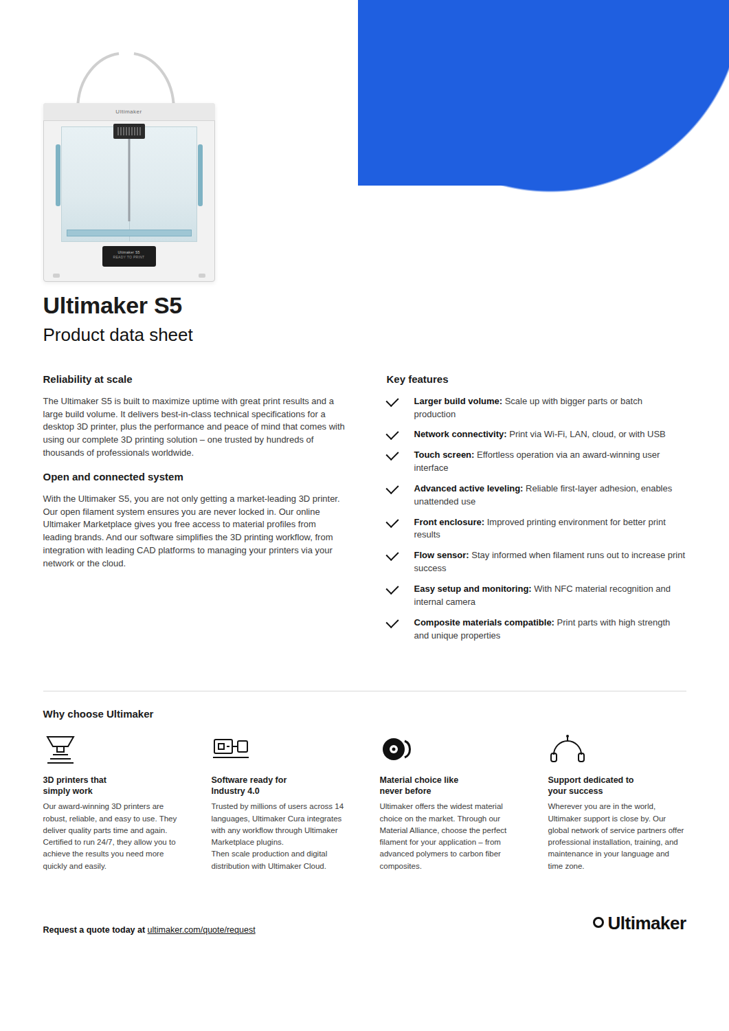Ultimaker
Ultimaker S5READY TO PRINT
Ultimaker S5
Product data sheet
Reliability at scale
The Ultimaker S5 is built to maximize uptime with great print results and a large build volume. It delivers best-in-class technical specifications for a desktop 3D printer, plus the performance and peace of mind that comes with using our complete 3D printing solution – one trusted by hundreds of thousands of professionals worldwide.
Open and connected system
With the Ultimaker S5, you are not only getting a market-leading 3D printer. Our open filament system ensures you are never locked in. Our online Ultimaker Marketplace gives you free access to material profiles from leading brands. And our software simplifies the 3D printing workflow, from integration with leading CAD platforms to managing your printers via your network or the cloud.
Key features
Larger build volume: Scale up with bigger parts or batch production
Network connectivity: Print via Wi-Fi, LAN, cloud, or with USB
Touch screen: Effortless operation via an award-winning user interface
Advanced active leveling: Reliable first-layer adhesion, enables unattended use
Front enclosure: Improved printing environment for better print results
Flow sensor: Stay informed when filament runs out to increase print success
Easy setup and monitoring: With NFC material recognition and internal camera
Composite materials compatible: Print parts with high strength and unique properties
Why choose Ultimaker
3D printers that
simply work
Our award-winning 3D printers are robust, reliable, and easy to use. They deliver quality parts time and again. Certified to run 24/7, they allow you to achieve the results you need more quickly and easily.
Software ready for
Industry 4.0
Trusted by millions of users across 14 languages, Ultimaker Cura integrates with any workflow through Ultimaker Marketplace plugins.
Then scale production and digital distribution with Ultimaker Cloud.
Material choice like
never before
Ultimaker offers the widest material choice on the market. Through our Material Alliance, choose the perfect filament for your application – from advanced polymers to carbon fiber composites.
Support dedicated to
your success
Wherever you are in the world, Ultimaker support is close by. Our global network of service partners offer professional installation, training, and maintenance in your language and time zone.
Request a quote today at ultimaker.com/quote/request
Ultimaker